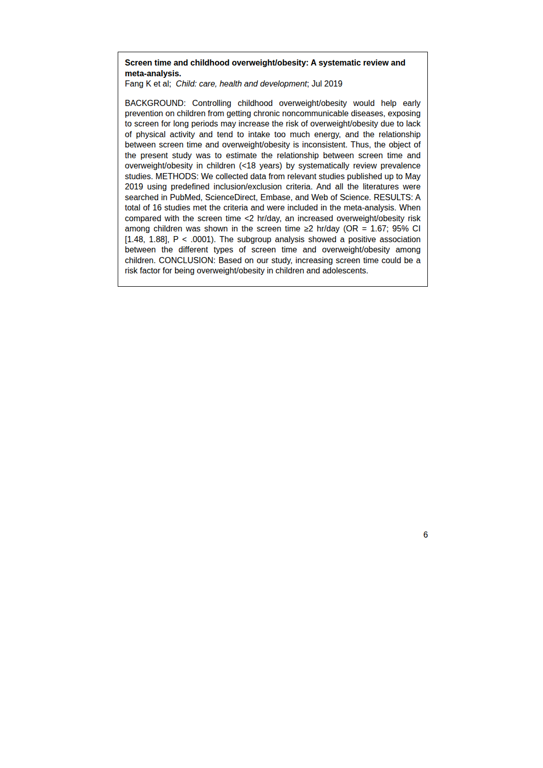Screen time and childhood overweight/obesity: A systematic review and meta-analysis.
Fang K et al; Child: care, health and development; Jul 2019
BACKGROUND: Controlling childhood overweight/obesity would help early prevention on children from getting chronic noncommunicable diseases, exposing to screen for long periods may increase the risk of overweight/obesity due to lack of physical activity and tend to intake too much energy, and the relationship between screen time and overweight/obesity is inconsistent. Thus, the object of the present study was to estimate the relationship between screen time and overweight/obesity in children (<18 years) by systematically review prevalence studies. METHODS: We collected data from relevant studies published up to May 2019 using predefined inclusion/exclusion criteria. And all the literatures were searched in PubMed, ScienceDirect, Embase, and Web of Science. RESULTS: A total of 16 studies met the criteria and were included in the meta-analysis. When compared with the screen time <2 hr/day, an increased overweight/obesity risk among children was shown in the screen time ≥2 hr/day (OR = 1.67; 95% CI [1.48, 1.88], P < .0001). The subgroup analysis showed a positive association between the different types of screen time and overweight/obesity among children. CONCLUSION: Based on our study, increasing screen time could be a risk factor for being overweight/obesity in children and adolescents.
6